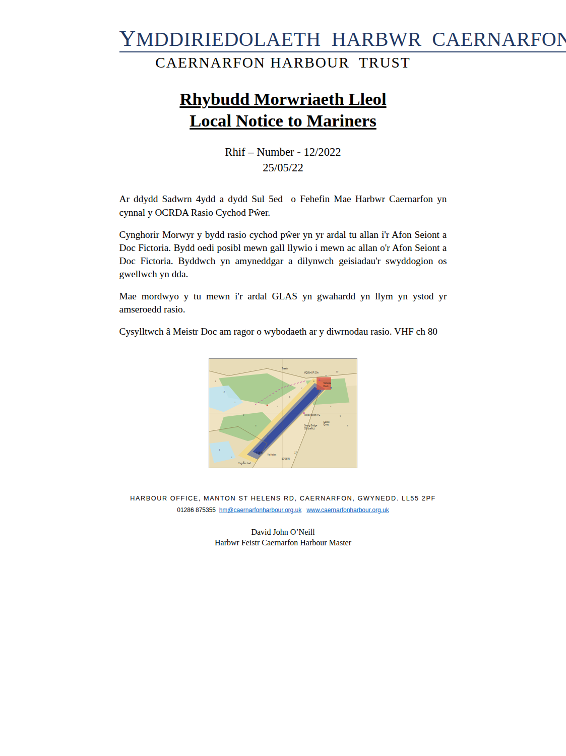YMDDIRIEDOLAETH HARBWR CAERNARFON
CAERNARFON HARBOUR TRUST
Rhybudd Morwriaeth Lleol Local Notice to Mariners
Rhif – Number - 12/2022 25/05/22
Ar ddydd Sadwrn 4ydd a dydd Sul 5ed o Fehefin Mae Harbwr Caernarfon yn cynnal y OCRDA Rasio Cychod Pŵer.
Cynghorir Morwyr y bydd rasio cychod pŵer yn yr ardal tu allan i'r Afon Seiont a Doc Fictoria. Bydd oedi posibl mewn gall llywio i mewn ac allan o'r Afon Seiont a Doc Fictoria. Byddwch yn amyneddgar a dilynwch geisiadau'r swyddogion os gwellwch yn dda.
Mae mordwyo y tu mewn i'r ardal GLAS yn gwahardd yn llym yn ystod yr amseroedd rasio.
Cysylltwch â Meistr Doc am ragor o wybodaeth ar y diwrnodau rasio. VHF ch 80
321 234 567 8910 123 456 Traeth VQ(6)+LFl.10s Victoria Dock Royal Welsh YC Swing Bridge SS (traffic) Castle Quay Ys Helen Ysgubor Isaf 4°18'W 53°08'N 17'
HARBOUR OFFICE, MANTON ST HELENS RD, CAERNARFON, GWYNEDD. LL55 2PF
01286 875355 hm@caernarfonharbour.org.uk www.caernarfonharbour.org.uk
David John O’Neill
Harbwr Feistr Caernarfon Harbour Master